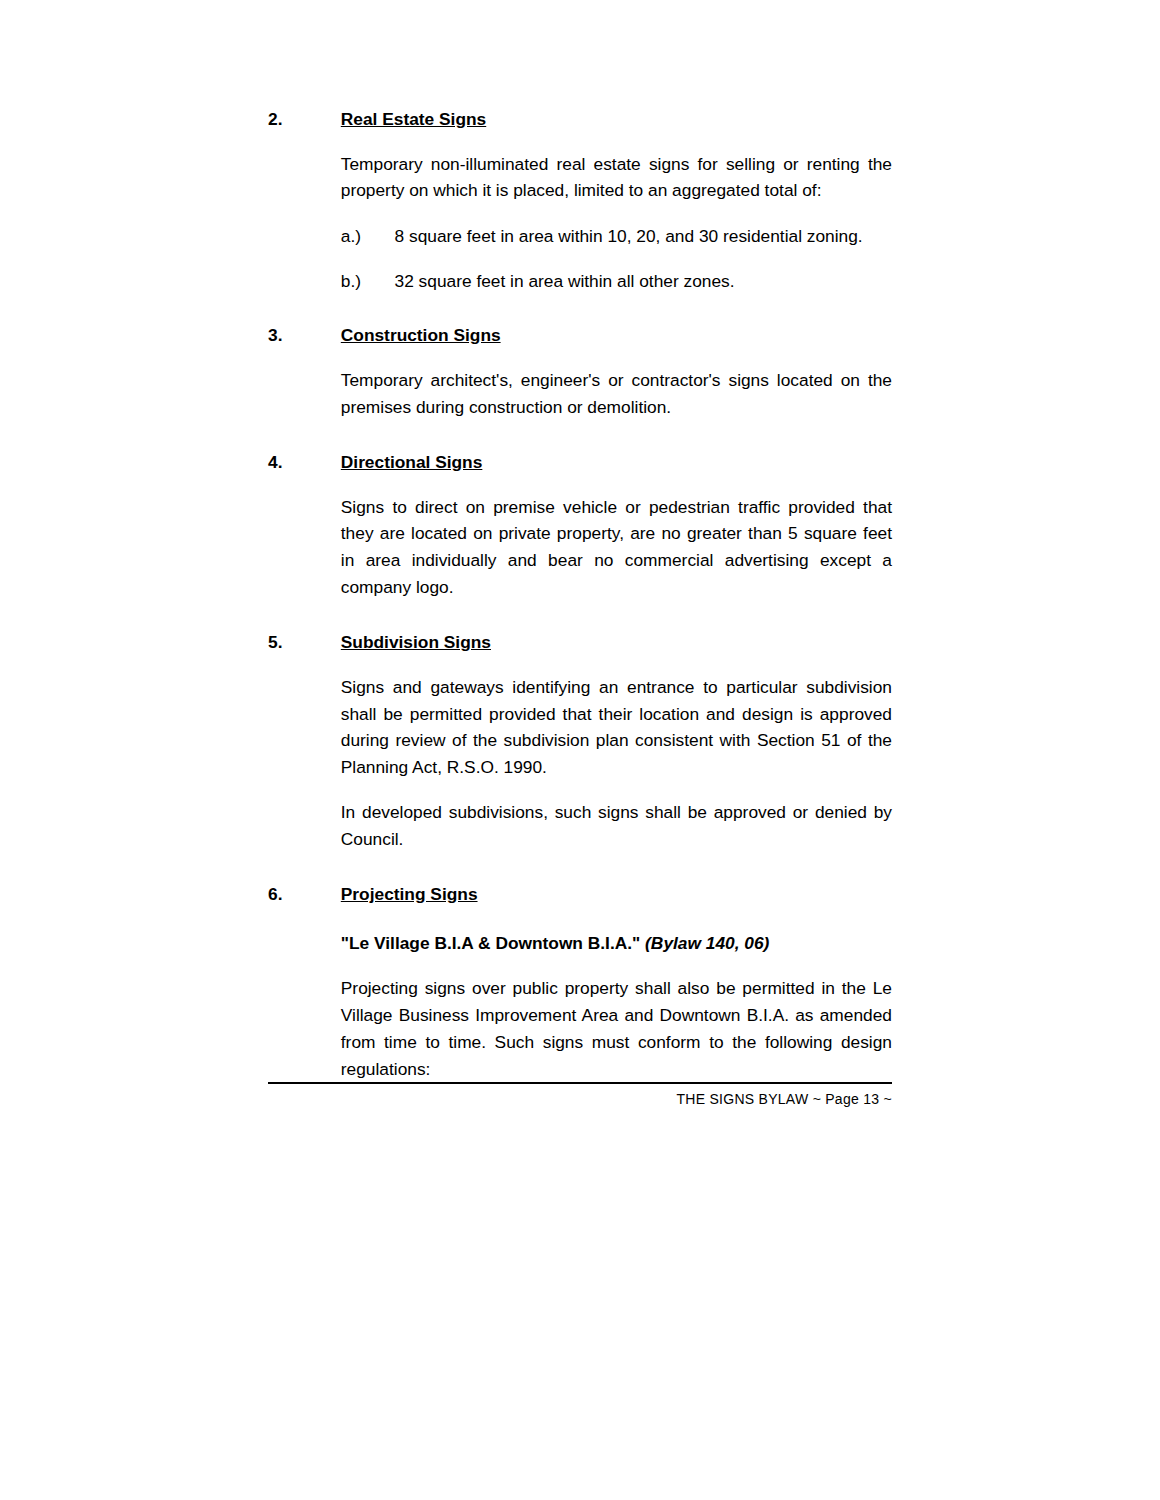2.
Real Estate Signs
Temporary non-illuminated real estate signs for selling or renting the property on which it is placed, limited to an aggregated total of:
a.)
8 square feet in area within 10, 20, and 30 residential zoning.
b.)
32 square feet in area within all other zones.
3.
Construction Signs
Temporary architect's, engineer's or contractor's signs located on the premises during construction or demolition.
4.
Directional Signs
Signs to direct on premise vehicle or pedestrian traffic provided that they are located on private property, are no greater than 5 square feet in area individually and bear no commercial advertising except a company logo.
5.
Subdivision Signs
Signs and gateways identifying an entrance to particular subdivision shall be permitted provided that their location and design is approved during review of the subdivision plan consistent with Section 51 of the Planning Act, R.S.O. 1990.
In developed subdivisions, such signs shall be approved or denied by Council.
6.
Projecting Signs
"Le Village B.I.A & Downtown B.I.A." (Bylaw 140, 06)
Projecting signs over public property shall also be permitted in the Le Village Business Improvement Area and Downtown B.I.A. as amended from time to time. Such signs must conform to the following design regulations:
THE SIGNS BYLAW ~ Page 13 ~